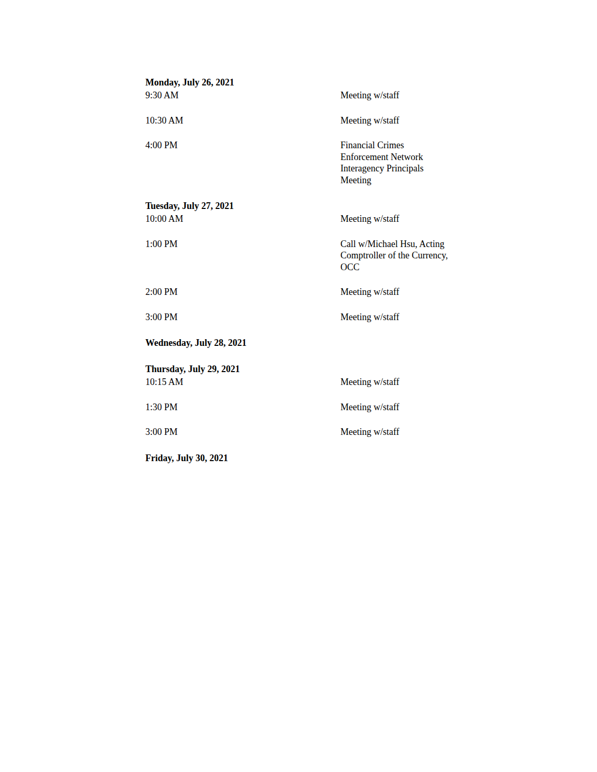Monday, July 26, 2021
| 9:30 AM | Meeting w/staff |
| 10:30 AM | Meeting w/staff |
| 4:00 PM | Financial Crimes Enforcement Network Interagency Principals Meeting |
Tuesday, July 27, 2021
| 10:00 AM | Meeting w/staff |
| 1:00 PM | Call w/Michael Hsu, Acting Comptroller of the Currency, OCC |
| 2:00 PM | Meeting w/staff |
| 3:00 PM | Meeting w/staff |
Wednesday, July 28, 2021
Thursday, July 29, 2021
| 10:15 AM | Meeting w/staff |
| 1:30 PM | Meeting w/staff |
| 3:00 PM | Meeting w/staff |
Friday, July 30, 2021